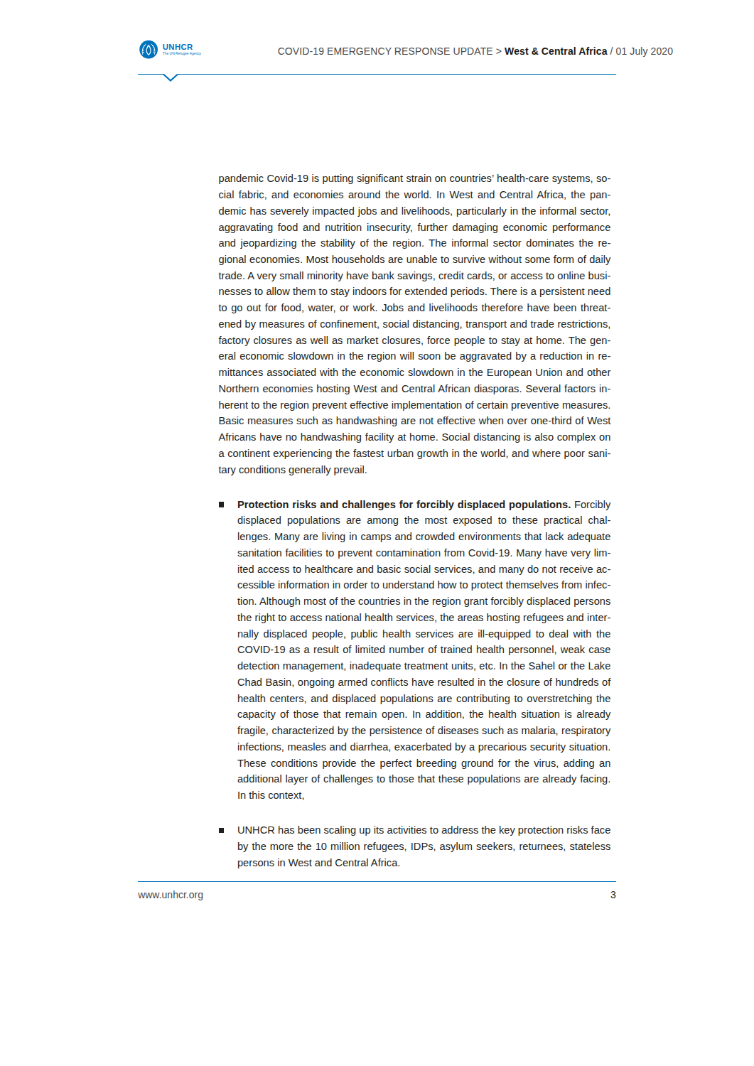UNHCR The UN Refugee Agency
COVID-19 EMERGENCY RESPONSE UPDATE > West & Central Africa / 01 July 2020
pandemic Covid-19 is putting significant strain on countries’ health-care systems, social fabric, and economies around the world. In West and Central Africa, the pandemic has severely impacted jobs and livelihoods, particularly in the informal sector, aggravating food and nutrition insecurity, further damaging economic performance and jeopardizing the stability of the region. The informal sector dominates the regional economies. Most households are unable to survive without some form of daily trade. A very small minority have bank savings, credit cards, or access to online businesses to allow them to stay indoors for extended periods. There is a persistent need to go out for food, water, or work. Jobs and livelihoods therefore have been threatened by measures of confinement, social distancing, transport and trade restrictions, factory closures as well as market closures, force people to stay at home. The general economic slowdown in the region will soon be aggravated by a reduction in remittances associated with the economic slowdown in the European Union and other Northern economies hosting West and Central African diasporas. Several factors inherent to the region prevent effective implementation of certain preventive measures. Basic measures such as handwashing are not effective when over one-third of West Africans have no handwashing facility at home. Social distancing is also complex on a continent experiencing the fastest urban growth in the world, and where poor sanitary conditions generally prevail.
Protection risks and challenges for forcibly displaced populations. Forcibly displaced populations are among the most exposed to these practical challenges. Many are living in camps and crowded environments that lack adequate sanitation facilities to prevent contamination from Covid-19. Many have very limited access to healthcare and basic social services, and many do not receive accessible information in order to understand how to protect themselves from infection. Although most of the countries in the region grant forcibly displaced persons the right to access national health services, the areas hosting refugees and internally displaced people, public health services are ill-equipped to deal with the COVID-19 as a result of limited number of trained health personnel, weak case detection management, inadequate treatment units, etc. In the Sahel or the Lake Chad Basin, ongoing armed conflicts have resulted in the closure of hundreds of health centers, and displaced populations are contributing to overstretching the capacity of those that remain open. In addition, the health situation is already fragile, characterized by the persistence of diseases such as malaria, respiratory infections, measles and diarrhea, exacerbated by a precarious security situation. These conditions provide the perfect breeding ground for the virus, adding an additional layer of challenges to those that these populations are already facing. In this context,
UNHCR has been scaling up its activities to address the key protection risks face by the more the 10 million refugees, IDPs, asylum seekers, returnees, stateless persons in West and Central Africa.
www.unhcr.org 3